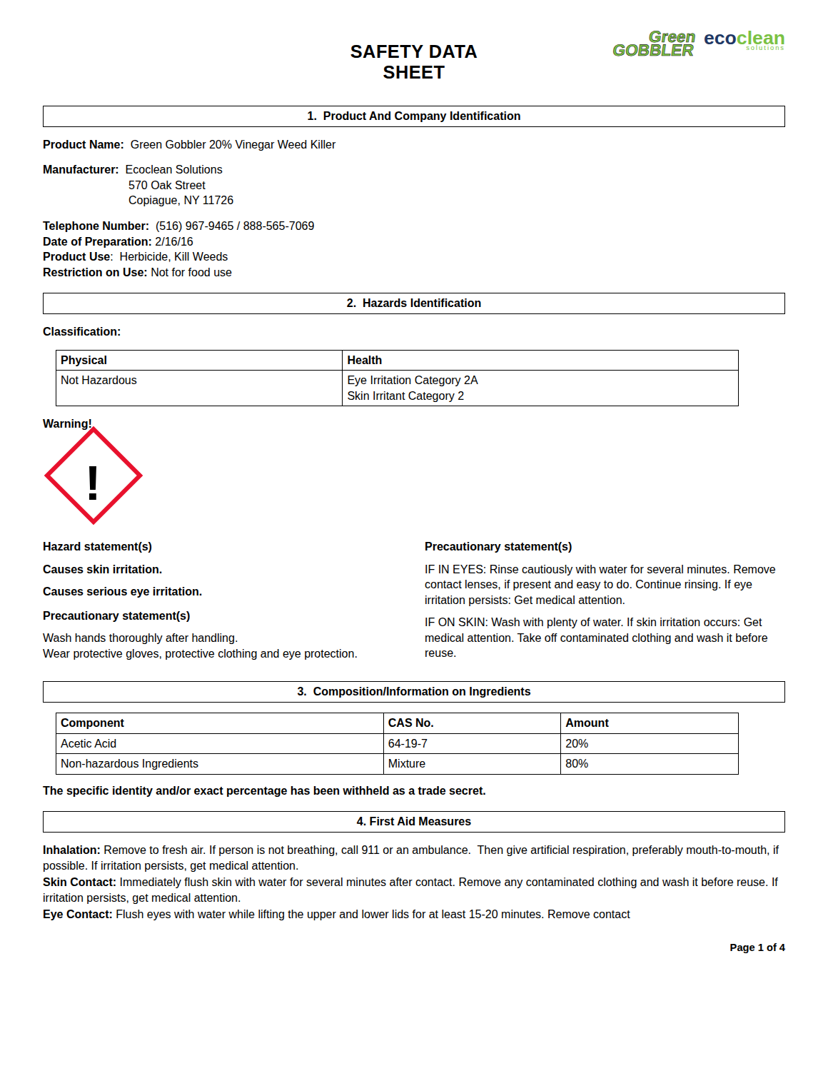SAFETY DATA
SHEET
Green GOBBLER eco clean solutions
1. Product And Company Identification
Product Name: Green Gobbler 20% Vinegar Weed Killer
Manufacturer: Ecoclean Solutions
570 Oak Street
Copiague, NY 11726
Telephone Number: (516) 967-9465 / 888-565-7069
Date of Preparation: 2/16/16
Product Use: Herbicide, Kill Weeds
Restriction on Use: Not for food use
2. Hazards Identification
Classification:
| Physical | Health |
| --- | --- |
| Not Hazardous | Eye Irritation Category 2A Skin Irritant Category 2 |
Warning!
!
Hazard statement(s)
Causes skin irritation.
Causes serious eye irritation.
Precautionary statement(s)
Wash hands thoroughly after handling.
Wear protective gloves, protective clothing and eye protection.
Precautionary statement(s)
IF IN EYES: Rinse cautiously with water for several minutes. Remove contact lenses, if present and easy to do. Continue rinsing. If eye irritation persists: Get medical attention.
IF ON SKIN: Wash with plenty of water. If skin irritation occurs: Get medical attention. Take off contaminated clothing and wash it before reuse.
3. Composition/Information on Ingredients
| Component | CAS No. | Amount |
| --- | --- | --- |
| Acetic Acid | 64-19-7 | 20% |
| Non-hazardous Ingredients | Mixture | 80% |
The specific identity and/or exact percentage has been withheld as a trade secret.
4. First Aid Measures
Inhalation: Remove to fresh air. If person is not breathing, call 911 or an ambulance. Then give artificial respiration, preferably mouth-to-mouth, if possible. If irritation persists, get medical attention.
Skin Contact: Immediately flush skin with water for several minutes after contact. Remove any contaminated clothing and wash it before reuse. If irritation persists, get medical attention.
Eye Contact: Flush eyes with water while lifting the upper and lower lids for at least 15-20 minutes. Remove contact
Page 1 of 4